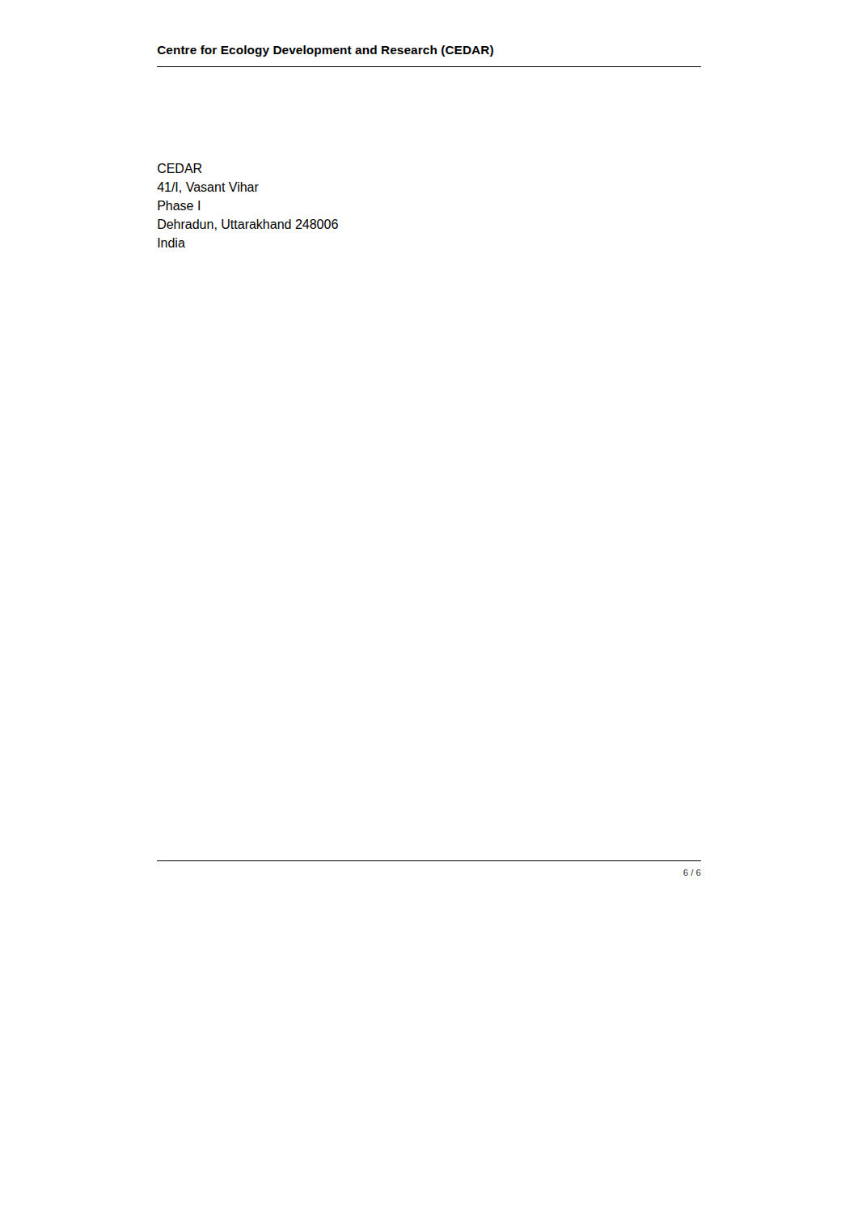Centre for Ecology Development and Research (CEDAR)
CEDAR
41/I, Vasant Vihar
Phase I
Dehradun, Uttarakhand 248006
India
6 / 6